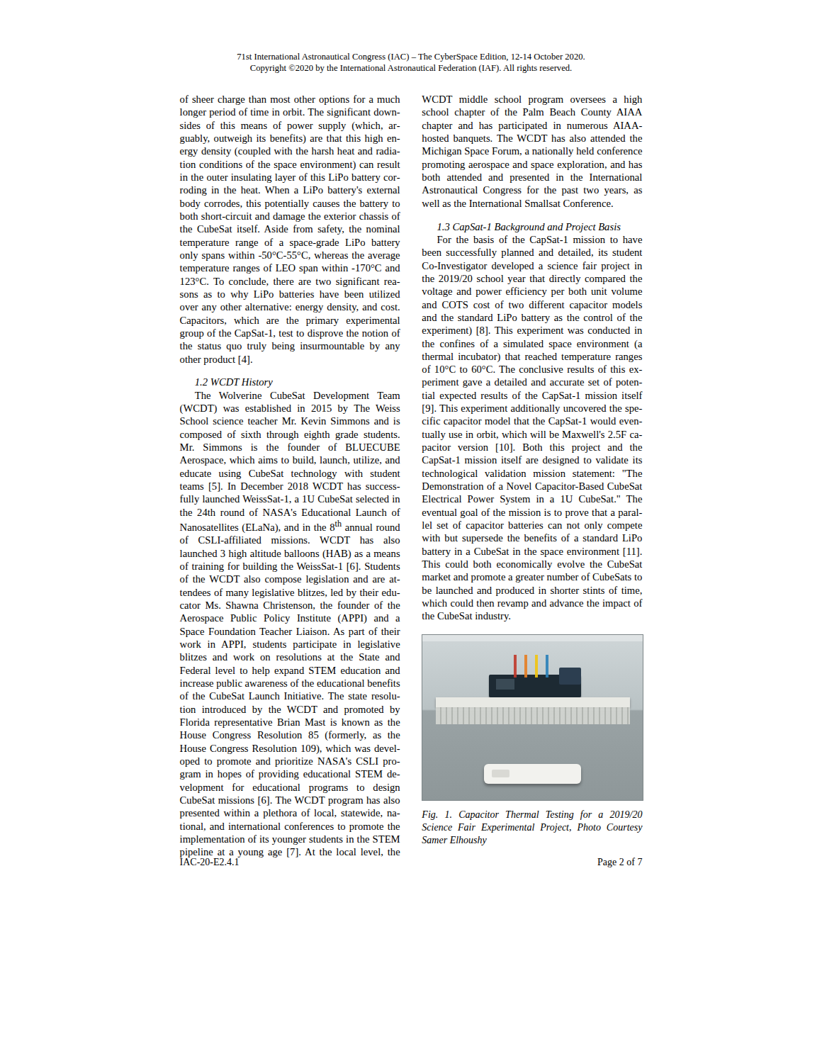71st International Astronautical Congress (IAC) – The CyberSpace Edition, 12-14 October 2020.
Copyright ©2020 by the International Astronautical Federation (IAF). All rights reserved.
of sheer charge than most other options for a much longer period of time in orbit. The significant downsides of this means of power supply (which, arguably, outweigh its benefits) are that this high energy density (coupled with the harsh heat and radiation conditions of the space environment) can result in the outer insulating layer of this LiPo battery corroding in the heat. When a LiPo battery's external body corrodes, this potentially causes the battery to both short-circuit and damage the exterior chassis of the CubeSat itself. Aside from safety, the nominal temperature range of a space-grade LiPo battery only spans within -50°C-55°C, whereas the average temperature ranges of LEO span within -170°C and 123°C. To conclude, there are two significant reasons as to why LiPo batteries have been utilized over any other alternative: energy density, and cost. Capacitors, which are the primary experimental group of the CapSat-1, test to disprove the notion of the status quo truly being insurmountable by any other product [4].
1.2 WCDT History
The Wolverine CubeSat Development Team (WCDT) was established in 2015 by The Weiss School science teacher Mr. Kevin Simmons and is composed of sixth through eighth grade students. Mr. Simmons is the founder of BLUECUBE Aerospace, which aims to build, launch, utilize, and educate using CubeSat technology with student teams [5]. In December 2018 WCDT has successfully launched WeissSat-1, a 1U CubeSat selected in the 24th round of NASA's Educational Launch of Nanosatellites (ELaNa), and in the 8th annual round of CSLI-affiliated missions. WCDT has also launched 3 high altitude balloons (HAB) as a means of training for building the WeissSat-1 [6]. Students of the WCDT also compose legislation and are attendees of many legislative blitzes, led by their educator Ms. Shawna Christenson, the founder of the Aerospace Public Policy Institute (APPI) and a Space Foundation Teacher Liaison. As part of their work in APPI, students participate in legislative blitzes and work on resolutions at the State and Federal level to help expand STEM education and increase public awareness of the educational benefits of the CubeSat Launch Initiative. The state resolution introduced by the WCDT and promoted by Florida representative Brian Mast is known as the House Congress Resolution 85 (formerly, as the House Congress Resolution 109), which was developed to promote and prioritize NASA's CSLI program in hopes of providing educational STEM development for educational programs to design CubeSat missions [6]. The WCDT program has also presented within a plethora of local, statewide, national, and international conferences to promote the implementation of its younger students in the STEM pipeline at a young age [7]. At the local level, the WCDT middle school program oversees a high school chapter of the Palm Beach County AIAA chapter and has participated in numerous AIAA-hosted banquets. The WCDT has also attended the Michigan Space Forum, a nationally held conference promoting aerospace and space exploration, and has both attended and presented in the International Astronautical Congress for the past two years, as well as the International Smallsat Conference.
1.3 CapSat-1 Background and Project Basis
For the basis of the CapSat-1 mission to have been successfully planned and detailed, its student Co-Investigator developed a science fair project in the 2019/20 school year that directly compared the voltage and power efficiency per both unit volume and COTS cost of two different capacitor models and the standard LiPo battery as the control of the experiment) [8]. This experiment was conducted in the confines of a simulated space environment (a thermal incubator) that reached temperature ranges of 10°C to 60°C. The conclusive results of this experiment gave a detailed and accurate set of potential expected results of the CapSat-1 mission itself [9]. This experiment additionally uncovered the specific capacitor model that the CapSat-1 would eventually use in orbit, which will be Maxwell's 2.5F capacitor version [10]. Both this project and the CapSat-1 mission itself are designed to validate its technological validation mission statement: "The Demonstration of a Novel Capacitor-Based CubeSat Electrical Power System in a 1U CubeSat." The eventual goal of the mission is to prove that a parallel set of capacitor batteries can not only compete with but supersede the benefits of a standard LiPo battery in a CubeSat in the space environment [11]. This could both economically evolve the CubeSat market and promote a greater number of CubeSats to be launched and produced in shorter stints of time, which could then revamp and advance the impact of the CubeSat industry.
Fig. 1. Capacitor Thermal Testing for a 2019/20 Science Fair Experimental Project, Photo Courtesy Samer Elhoushy
IAC-20-E2.4.1 Page 2 of 7